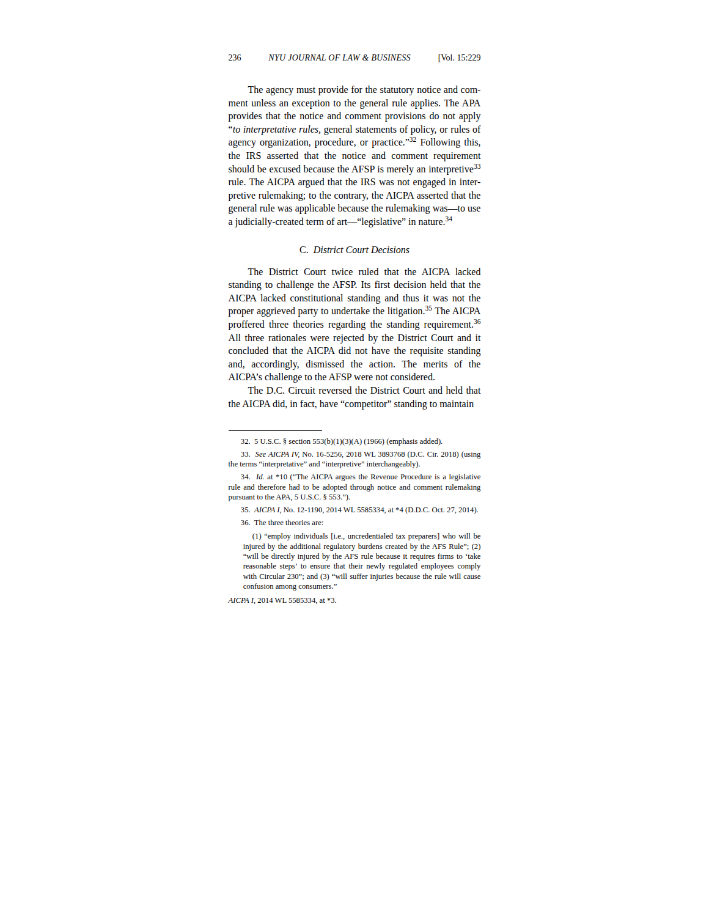236 NYU JOURNAL OF LAW & BUSINESS [Vol. 15:229
The agency must provide for the statutory notice and comment unless an exception to the general rule applies. The APA provides that the notice and comment provisions do not apply “to interpretative rules, general statements of policy, or rules of agency organization, procedure, or practice.”32 Following this, the IRS asserted that the notice and comment requirement should be excused because the AFSP is merely an interpretive33 rule. The AICPA argued that the IRS was not engaged in interpretive rulemaking; to the contrary, the AICPA asserted that the general rule was applicable because the rulemaking was—to use a judicially-created term of art—“legislative” in nature.34
C. District Court Decisions
The District Court twice ruled that the AICPA lacked standing to challenge the AFSP. Its first decision held that the AICPA lacked constitutional standing and thus it was not the proper aggrieved party to undertake the litigation.35 The AICPA proffered three theories regarding the standing requirement.36 All three rationales were rejected by the District Court and it concluded that the AICPA did not have the requisite standing and, accordingly, dismissed the action. The merits of the AICPA’s challenge to the AFSP were not considered.
The D.C. Circuit reversed the District Court and held that the AICPA did, in fact, have “competitor” standing to maintain
32. 5 U.S.C. § section 553(b)(1)(3)(A) (1966) (emphasis added).
33. See AICPA IV, No. 16-5256, 2018 WL 3893768 (D.C. Cir. 2018) (using the terms “interpretative” and “interpretive” interchangeably).
34. Id. at *10 (“The AICPA argues the Revenue Procedure is a legislative rule and therefore had to be adopted through notice and comment rulemaking pursuant to the APA, 5 U.S.C. § 553.”).
35. AICPA I, No. 12-1190, 2014 WL 5585334, at *4 (D.D.C. Oct. 27, 2014).
36. The three theories are:
(1) “employ individuals [i.e., uncredentialed tax preparers] who will be injured by the additional regulatory burdens created by the AFS Rule”; (2) “will be directly injured by the AFS rule because it requires firms to ‘take reasonable steps’ to ensure that their newly regulated employees comply with Circular 230”; and (3) “will suffer injuries because the rule will cause confusion among consumers.”
AICPA I, 2014 WL 5585334, at *3.